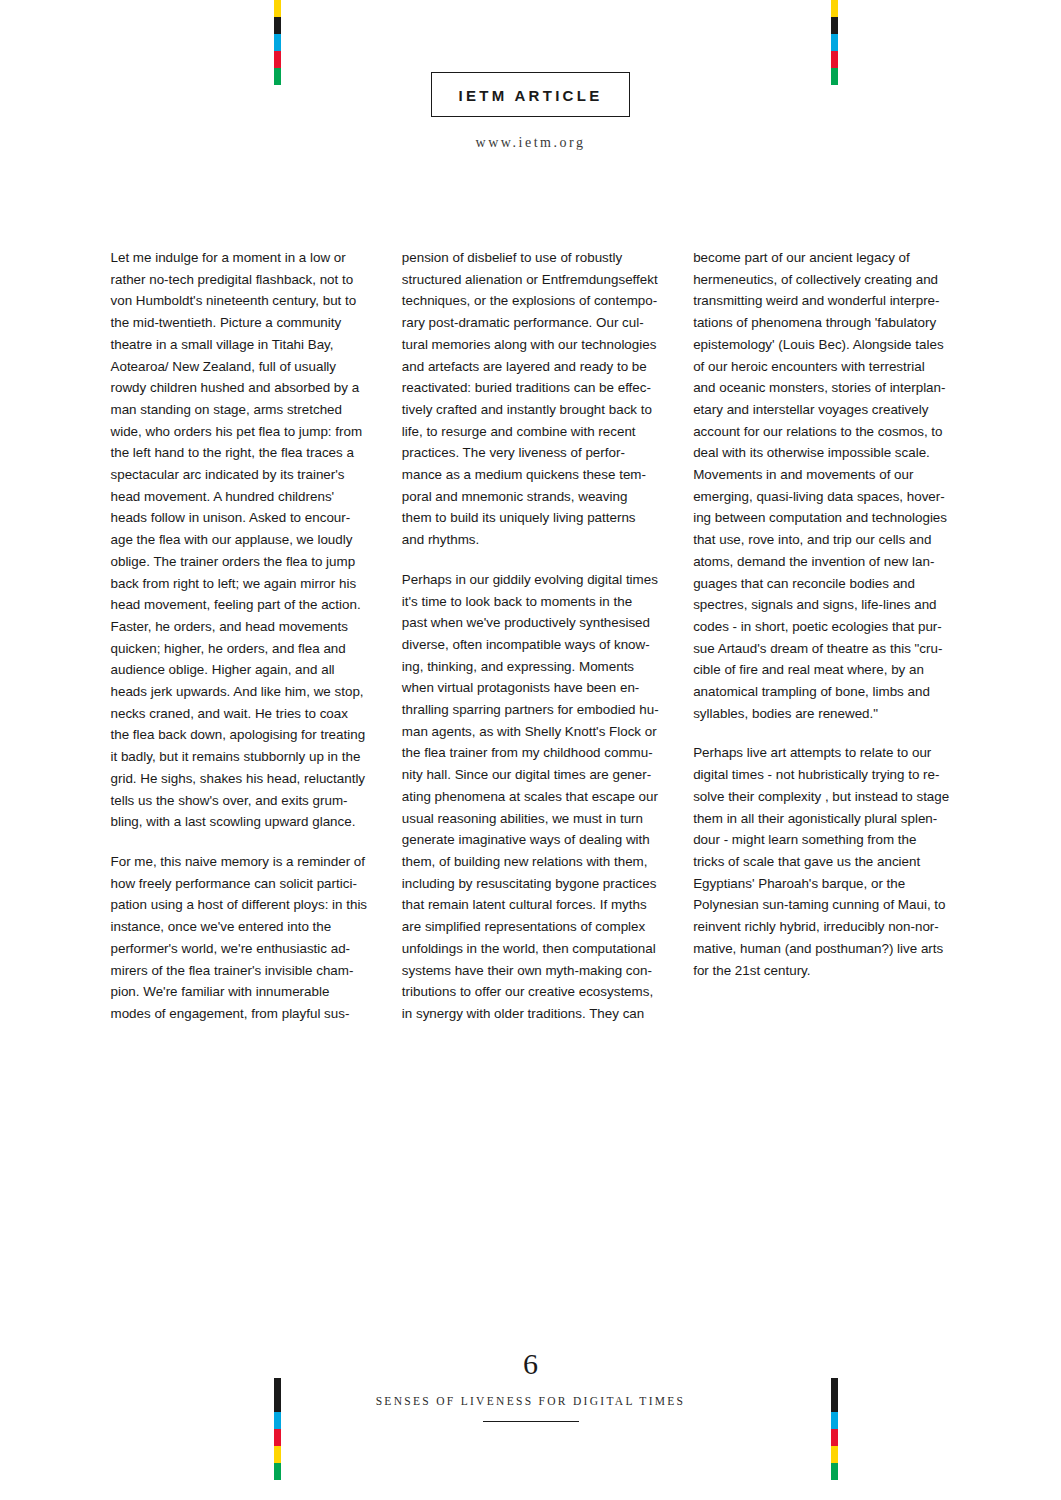IETM Article
www.ietm.org
Let me indulge for a moment in a low or rather no-tech predigital flashback, not to von Humboldt's nineteenth century, but to the mid-twentieth. Picture a community theatre in a small village in Titahi Bay, Aotearoa/ New Zealand, full of usually rowdy children hushed and absorbed by a man standing on stage, arms stretched wide, who orders his pet flea to jump: from the left hand to the right, the flea traces a spectacular arc indicated by its trainer's head movement. A hundred childrens' heads follow in unison. Asked to encourage the flea with our applause, we loudly oblige. The trainer orders the flea to jump back from right to left; we again mirror his head movement, feeling part of the action. Faster, he orders, and head movements quicken; higher, he orders, and flea and audience oblige. Higher again, and all heads jerk upwards. And like him, we stop, necks craned, and wait. He tries to coax the flea back down, apologising for treating it badly, but it remains stubbornly up in the grid. He sighs, shakes his head, reluctantly tells us the show's over, and exits grumbling, with a last scowling upward glance.
For me, this naive memory is a reminder of how freely performance can solicit participation using a host of different ploys: in this instance, once we've entered into the performer's world, we're enthusiastic admirers of the flea trainer's invisible champion. We're familiar with innumerable modes of engagement, from playful suspension of disbelief to use of robustly structured alienation or Entfremdungseffekt techniques, or the explosions of contemporary post-dramatic performance. Our cultural memories along with our technologies and artefacts are layered and ready to be reactivated: buried traditions can be effectively crafted and instantly brought back to life, to resurge and combine with recent practices. The very liveness of performance as a medium quickens these temporal and mnemonic strands, weaving them to build its uniquely living patterns and rhythms.
Perhaps in our giddily evolving digital times it's time to look back to moments in the past when we've productively synthesised diverse, often incompatible ways of knowing, thinking, and expressing. Moments when virtual protagonists have been enthralling sparring partners for embodied human agents, as with Shelly Knott's Flock or the flea trainer from my childhood community hall. Since our digital times are generating phenomena at scales that escape our usual reasoning abilities, we must in turn generate imaginative ways of dealing with them, of building new relations with them, including by resuscitating bygone practices that remain latent cultural forces. If myths are simplified representations of complex unfoldings in the world, then computational systems have their own myth-making contributions to offer our creative ecosystems, in synergy with older traditions. They can become part of our ancient legacy of hermeneutics, of collectively creating and transmitting weird and wonderful interpretations of phenomena through 'fabulatory epistemology' (Louis Bec). Alongside tales of our heroic encounters with terrestrial and oceanic monsters, stories of interplanetary and interstellar voyages creatively account for our relations to the cosmos, to deal with its otherwise impossible scale. Movements in and movements of our emerging, quasi-living data spaces, hovering between computation and technologies that use, rove into, and trip our cells and atoms, demand the invention of new languages that can reconcile bodies and spectres, signals and signs, life-lines and codes - in short, poetic ecologies that pursue Artaud's dream of theatre as this "crucible of fire and real meat where, by an anatomical trampling of bone, limbs and syllables, bodies are renewed."
Perhaps live art attempts to relate to our digital times - not hubristically trying to resolve their complexity , but instead to stage them in all their agonistically plural splendour - might learn something from the tricks of scale that gave us the ancient Egyptians' Pharoah's barque, or the Polynesian sun-taming cunning of Maui, to reinvent richly hybrid, irreducibly non-normative, human (and posthuman?) live arts for the 21st century.
6
Senses of Liveness for Digital Times